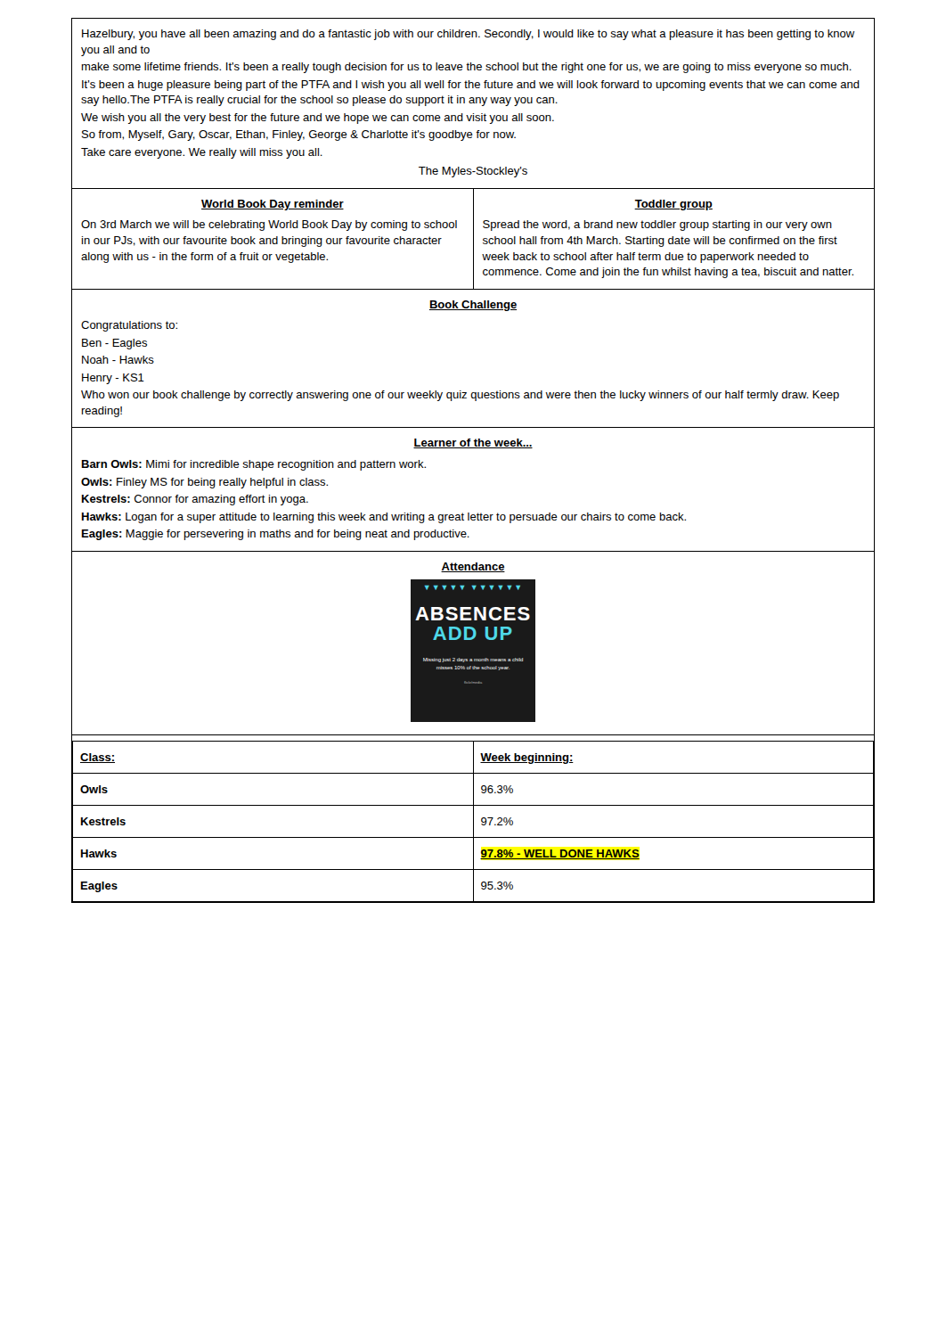Hazelbury, you have all been amazing and do a fantastic job with our children. Secondly, I would like to say what a pleasure it has been getting to know you all and to
make some lifetime friends. It's been a really tough decision for us to leave the school but the right one for us, we are going to miss everyone so much.
It's been a huge pleasure being part of the PTFA and I wish you all well for the future and we will look forward to upcoming events that we can come and say hello.The PTFA is really crucial for the school so please do support it in any way you can.
We wish you all the very best for the future and we hope we can come and visit you all soon.
So from, Myself, Gary, Oscar, Ethan, Finley, George & Charlotte it's goodbye for now.
Take care everyone. We really will miss you all.
The Myles-Stockley's
World Book Day reminder
On 3rd March we will be celebrating World Book Day by coming to school in our PJs, with our favourite book and bringing our favourite character along with us - in the form of a fruit or vegetable.
Toddler group
Spread the word, a brand new toddler group starting in our very own school hall from 4th March. Starting date will be confirmed on the first week back to school after half term due to paperwork needed to commence. Come and join the fun whilst having a tea, biscuit and natter.
Book Challenge
Congratulations to:
Ben - Eagles
Noah - Hawks
Henry - KS1
Who won our book challenge by correctly answering one of our weekly quiz questions and were then the lucky winners of our half termly draw. Keep reading!
Learner of the week...
Barn Owls: Mimi for incredible shape recognition and pattern work.
Owls: Finley MS for being really helpful in class.
Kestrels: Connor for amazing effort in yoga.
Hawks: Logan for a super attitude to learning this week and writing a great letter to persuade our chairs to come back.
Eagles: Maggie for persevering in maths and for being neat and productive.
Attendance
▼▼▼▼▼ ▼▼▼▼▼▼
ABSENCES
ADD UP
Missing just 2 days a month means a child misses 10% of the school year.
flickr/media
| Class: | Week beginning: |
| Owls | 96.3% |
| Kestrels | 97.2% |
| Hawks | 97.8% - WELL DONE HAWKS |
| Eagles | 95.3% |